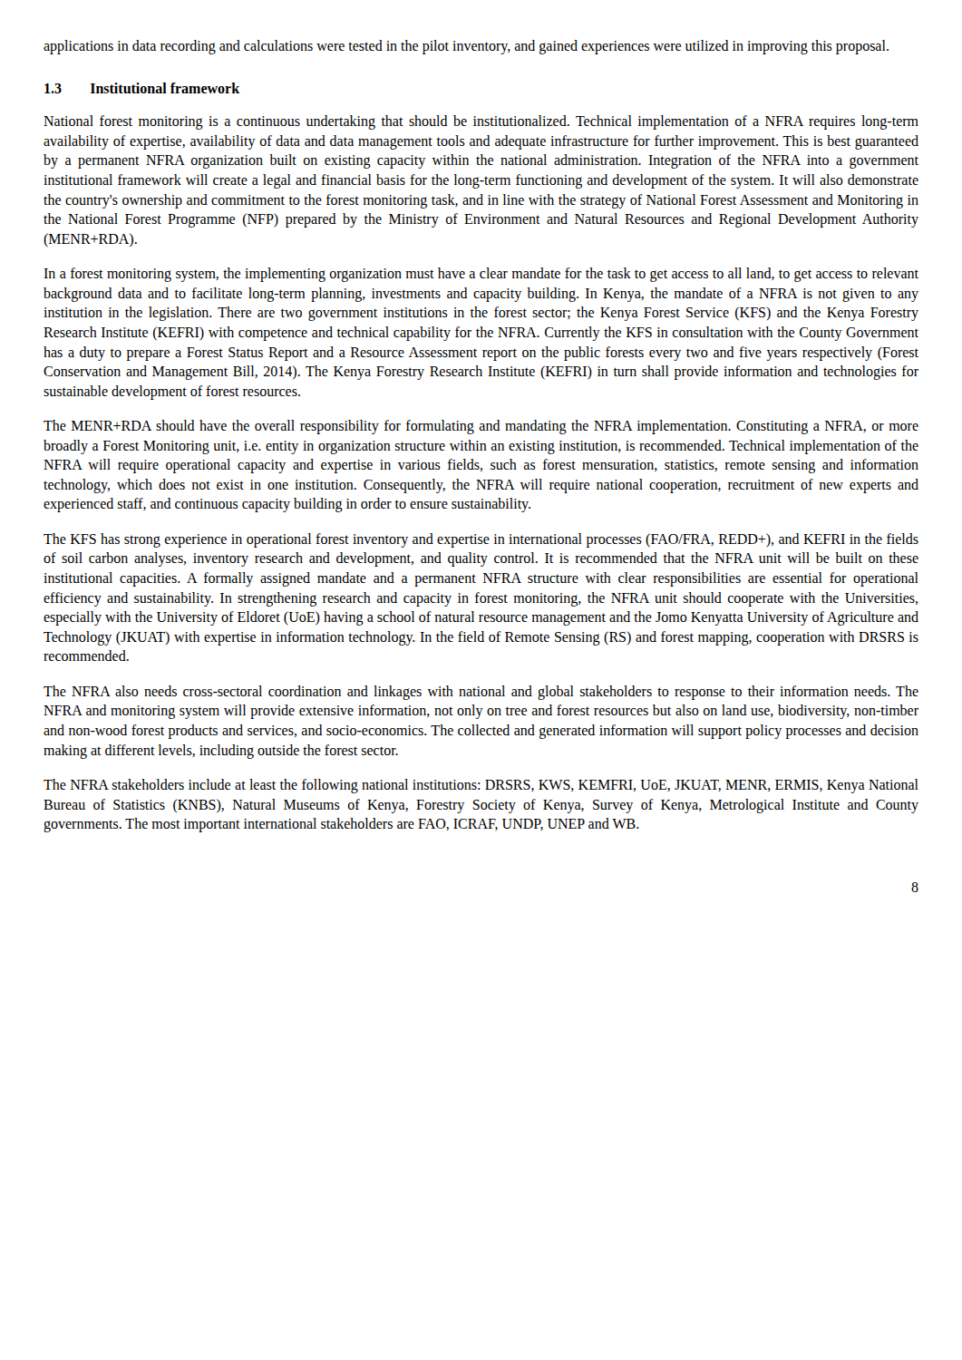applications in data recording and calculations were tested in the pilot inventory, and gained experiences were utilized in improving this proposal.
1.3 Institutional framework
National forest monitoring is a continuous undertaking that should be institutionalized. Technical implementation of a NFRA requires long-term availability of expertise, availability of data and data management tools and adequate infrastructure for further improvement. This is best guaranteed by a permanent NFRA organization built on existing capacity within the national administration. Integration of the NFRA into a government institutional framework will create a legal and financial basis for the long-term functioning and development of the system. It will also demonstrate the country's ownership and commitment to the forest monitoring task, and in line with the strategy of National Forest Assessment and Monitoring in the National Forest Programme (NFP) prepared by the Ministry of Environment and Natural Resources and Regional Development Authority (MENR+RDA).
In a forest monitoring system, the implementing organization must have a clear mandate for the task to get access to all land, to get access to relevant background data and to facilitate long-term planning, investments and capacity building. In Kenya, the mandate of a NFRA is not given to any institution in the legislation. There are two government institutions in the forest sector; the Kenya Forest Service (KFS) and the Kenya Forestry Research Institute (KEFRI) with competence and technical capability for the NFRA. Currently the KFS in consultation with the County Government has a duty to prepare a Forest Status Report and a Resource Assessment report on the public forests every two and five years respectively (Forest Conservation and Management Bill, 2014). The Kenya Forestry Research Institute (KEFRI) in turn shall provide information and technologies for sustainable development of forest resources.
The MENR+RDA should have the overall responsibility for formulating and mandating the NFRA implementation. Constituting a NFRA, or more broadly a Forest Monitoring unit, i.e. entity in organization structure within an existing institution, is recommended. Technical implementation of the NFRA will require operational capacity and expertise in various fields, such as forest mensuration, statistics, remote sensing and information technology, which does not exist in one institution. Consequently, the NFRA will require national cooperation, recruitment of new experts and experienced staff, and continuous capacity building in order to ensure sustainability.
The KFS has strong experience in operational forest inventory and expertise in international processes (FAO/FRA, REDD+), and KEFRI in the fields of soil carbon analyses, inventory research and development, and quality control. It is recommended that the NFRA unit will be built on these institutional capacities. A formally assigned mandate and a permanent NFRA structure with clear responsibilities are essential for operational efficiency and sustainability. In strengthening research and capacity in forest monitoring, the NFRA unit should cooperate with the Universities, especially with the University of Eldoret (UoE) having a school of natural resource management and the Jomo Kenyatta University of Agriculture and Technology (JKUAT) with expertise in information technology. In the field of Remote Sensing (RS) and forest mapping, cooperation with DRSRS is recommended.
The NFRA also needs cross-sectoral coordination and linkages with national and global stakeholders to response to their information needs. The NFRA and monitoring system will provide extensive information, not only on tree and forest resources but also on land use, biodiversity, non-timber and non-wood forest products and services, and socio-economics. The collected and generated information will support policy processes and decision making at different levels, including outside the forest sector.
The NFRA stakeholders include at least the following national institutions: DRSRS, KWS, KEMFRI, UoE, JKUAT, MENR, ERMIS, Kenya National Bureau of Statistics (KNBS), Natural Museums of Kenya, Forestry Society of Kenya, Survey of Kenya, Metrological Institute and County governments. The most important international stakeholders are FAO, ICRAF, UNDP, UNEP and WB.
8